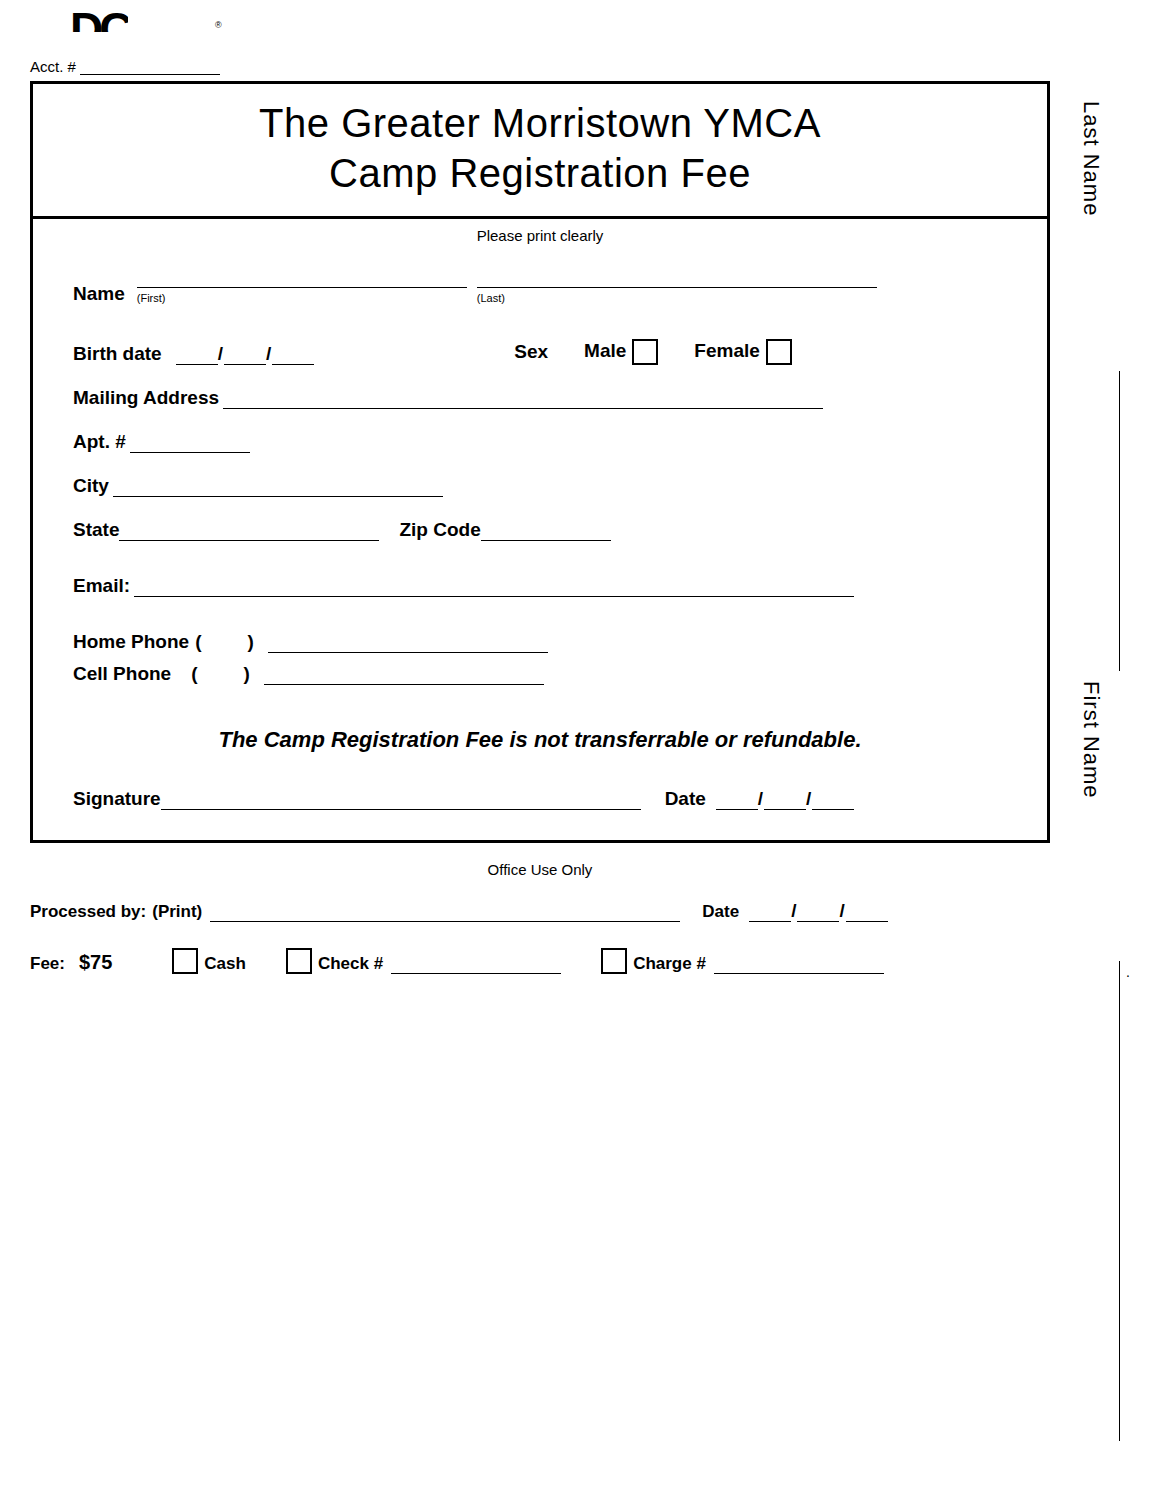DC ®
Acct. #
The Greater Morristown YMCA
Camp Registration Fee
Please print clearly
Name (First) (Last)
Birth date / / Sex Male Female
Mailing Address
Apt. #
City
State Zip Code
Email:
Home Phone ( )
Cell Phone ( )
The Camp Registration Fee is not transferrable or refundable.
Signature Date / /
Office Use Only
Processed by: (Print) Date / /
Fee: $75 Cash Check # Charge #
Last Name
First Name
.